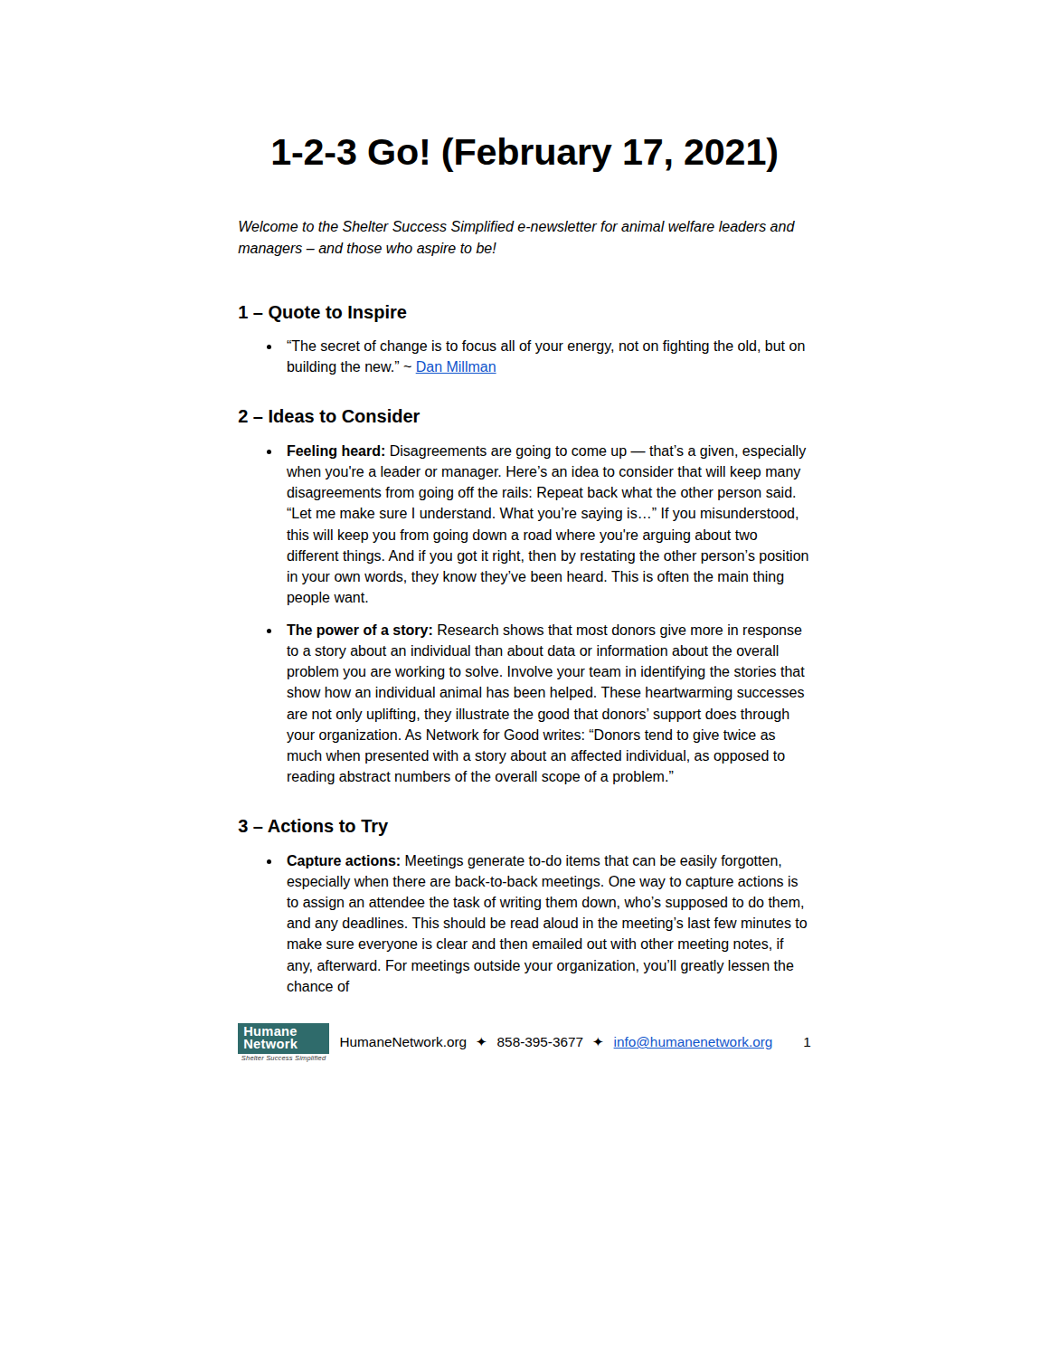1-2-3 Go! (February 17, 2021)
Welcome to the Shelter Success Simplified e-newsletter for animal welfare leaders and managers – and those who aspire to be!
1 – Quote to Inspire
“The secret of change is to focus all of your energy, not on fighting the old, but on building the new.” ~ Dan Millman
2 – Ideas to Consider
Feeling heard: Disagreements are going to come up — that’s a given, especially when you're a leader or manager. Here’s an idea to consider that will keep many disagreements from going off the rails: Repeat back what the other person said. “Let me make sure I understand. What you’re saying is…” If you misunderstood, this will keep you from going down a road where you're arguing about two different things. And if you got it right, then by restating the other person’s position in your own words, they know they’ve been heard. This is often the main thing people want.
The power of a story: Research shows that most donors give more in response to a story about an individual than about data or information about the overall problem you are working to solve. Involve your team in identifying the stories that show how an individual animal has been helped. These heartwarming successes are not only uplifting, they illustrate the good that donors’ support does through your organization. As Network for Good writes: “Donors tend to give twice as much when presented with a story about an affected individual, as opposed to reading abstract numbers of the overall scope of a problem.”
3 – Actions to Try
Capture actions: Meetings generate to-do items that can be easily forgotten, especially when there are back-to-back meetings. One way to capture actions is to assign an attendee the task of writing them down, who’s supposed to do them, and any deadlines. This should be read aloud in the meeting’s last few minutes to make sure everyone is clear and then emailed out with other meeting notes, if any, afterward. For meetings outside your organization, you’ll greatly lessen the chance of
Humane Network Shelter Success Simplified
HumaneNetwork.org ✦ 858-395-3677 ✦ info@humanenetwork.org
1